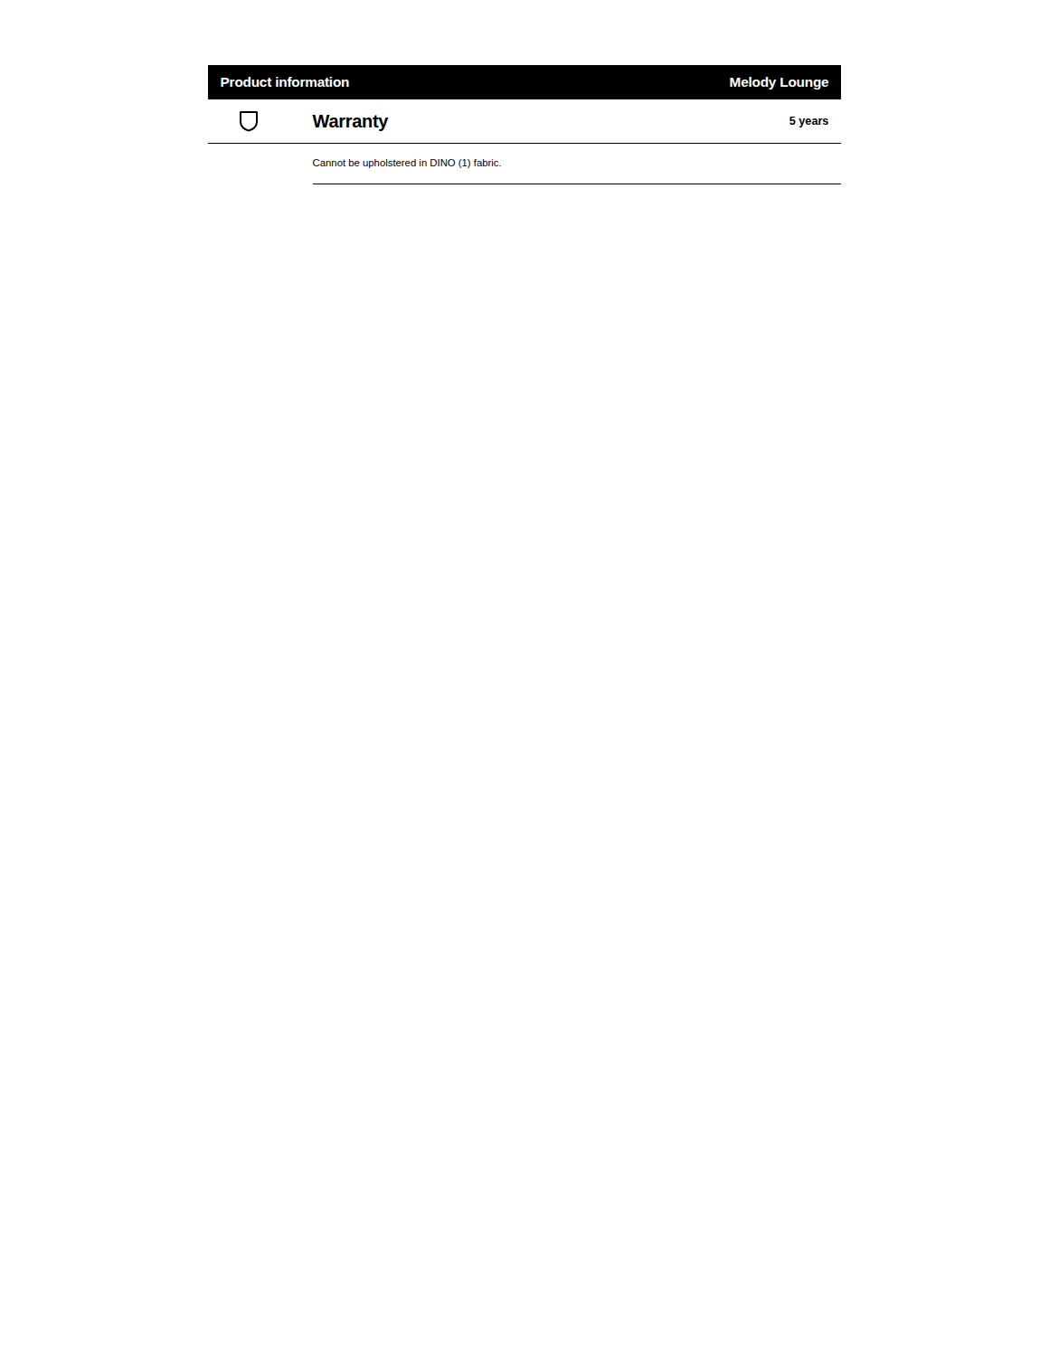Product information
Melody Lounge
Warranty
5 years
Cannot be upholstered in DINO (1) fabric.